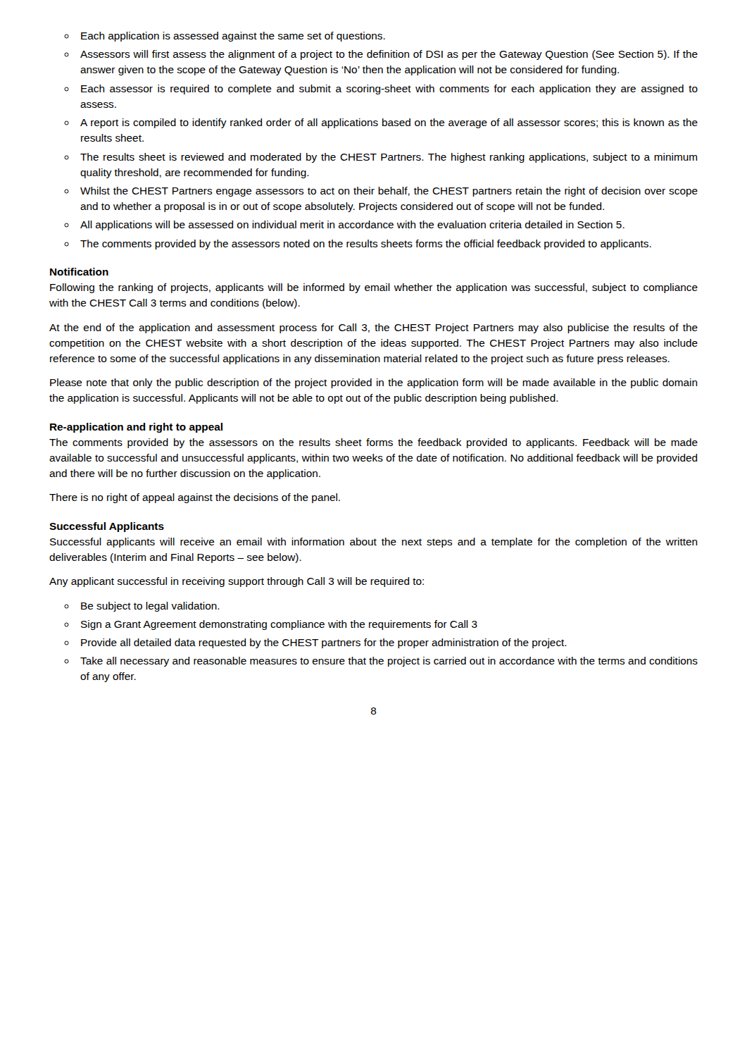Each application is assessed against the same set of questions.
Assessors will first assess the alignment of a project to the definition of DSI as per the Gateway Question (See Section 5). If the answer given to the scope of the Gateway Question is ‘No’ then the application will not be considered for funding.
Each assessor is required to complete and submit a scoring-sheet with comments for each application they are assigned to assess.
A report is compiled to identify ranked order of all applications based on the average of all assessor scores; this is known as the results sheet.
The results sheet is reviewed and moderated by the CHEST Partners. The highest ranking applications, subject to a minimum quality threshold, are recommended for funding.
Whilst the CHEST Partners engage assessors to act on their behalf, the CHEST partners retain the right of decision over scope and to whether a proposal is in or out of scope absolutely. Projects considered out of scope will not be funded.
All applications will be assessed on individual merit in accordance with the evaluation criteria detailed in Section 5.
The comments provided by the assessors noted on the results sheets forms the official feedback provided to applicants.
Notification
Following the ranking of projects, applicants will be informed by email whether the application was successful, subject to compliance with the CHEST Call 3 terms and conditions (below).
At the end of the application and assessment process for Call 3, the CHEST Project Partners may also publicise the results of the competition on the CHEST website with a short description of the ideas supported. The CHEST Project Partners may also include reference to some of the successful applications in any dissemination material related to the project such as future press releases.
Please note that only the public description of the project provided in the application form will be made available in the public domain the application is successful. Applicants will not be able to opt out of the public description being published.
Re-application and right to appeal
The comments provided by the assessors on the results sheet forms the feedback provided to applicants. Feedback will be made available to successful and unsuccessful applicants, within two weeks of the date of notification. No additional feedback will be provided and there will be no further discussion on the application.
There is no right of appeal against the decisions of the panel.
Successful Applicants
Successful applicants will receive an email with information about the next steps and a template for the completion of the written deliverables (Interim and Final Reports – see below).
Any applicant successful in receiving support through Call 3 will be required to:
Be subject to legal validation.
Sign a Grant Agreement demonstrating compliance with the requirements for Call 3
Provide all detailed data requested by the CHEST partners for the proper administration of the project.
Take all necessary and reasonable measures to ensure that the project is carried out in accordance with the terms and conditions of any offer.
8